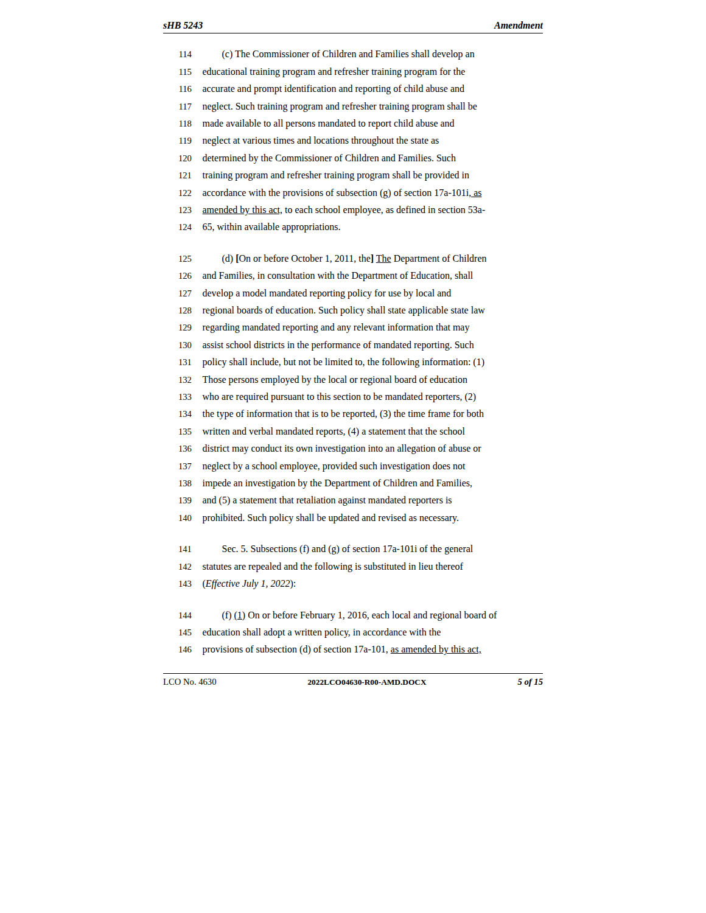sHB 5243 Amendment
114(c) The Commissioner of Children and Families shall develop an
115 educational training program and refresher training program for the
116 accurate and prompt identification and reporting of child abuse and
117 neglect. Such training program and refresher training program shall be
118 made available to all persons mandated to report child abuse and
119 neglect at various times and locations throughout the state as
120 determined by the Commissioner of Children and Families. Such
121 training program and refresher training program shall be provided in
122 accordance with the provisions of subsection (g) of section 17a-101i, as
123 amended by this act, to each school employee, as defined in section 53a-
12465, within available appropriations.
125(d) [On or before October 1, 2011, the] The Department of Children
126 and Families, in consultation with the Department of Education, shall
127 develop a model mandated reporting policy for use by local and
128 regional boards of education. Such policy shall state applicable state law
129 regarding mandated reporting and any relevant information that may
130 assist school districts in the performance of mandated reporting. Such
131 policy shall include, but not be limited to, the following information: (1)
132 Those persons employed by the local or regional board of education
133 who are required pursuant to this section to be mandated reporters, (2)
134 the type of information that is to be reported, (3) the time frame for both
135 written and verbal mandated reports, (4) a statement that the school
136 district may conduct its own investigation into an allegation of abuse or
137 neglect by a school employee, provided such investigation does not
138 impede an investigation by the Department of Children and Families,
139 and (5) a statement that retaliation against mandated reporters is
140 prohibited. Such policy shall be updated and revised as necessary.
141 Sec. 5. Subsections (f) and (g) of section 17a-101i of the general
142 statutes are repealed and the following is substituted in lieu thereof
143(Effective July 1, 2022):
144(f) (1) On or before February 1, 2016, each local and regional board of
145 education shall adopt a written policy, in accordance with the
146 provisions of subsection (d) of section 17a-101, as amended by this act,
LCO No. 4630 2022LCO04630-R00-AMD.DOCX 5 of 15